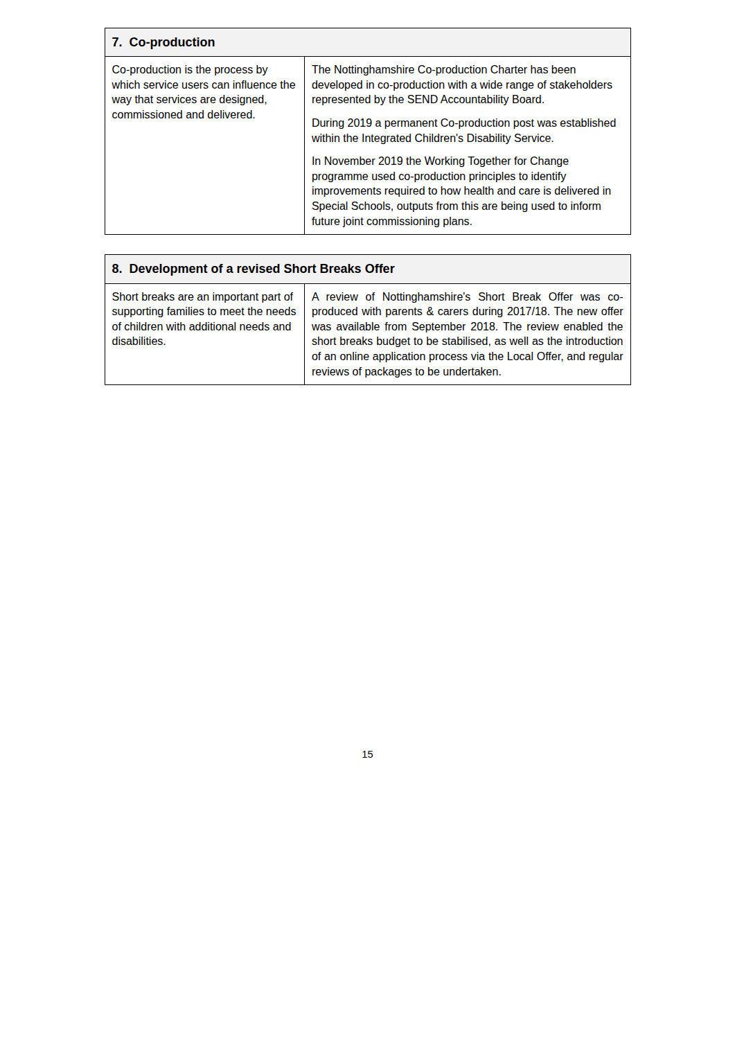| 7. Co-production |
| --- |
| Co-production is the process by which service users can influence the way that services are designed, commissioned and delivered. | The Nottinghamshire Co-production Charter has been developed in co-production with a wide range of stakeholders represented by the SEND Accountability Board. During 2019 a permanent Co-production post was established within the Integrated Children's Disability Service. In November 2019 the Working Together for Change programme used co-production principles to identify improvements required to how health and care is delivered in Special Schools, outputs from this are being used to inform future joint commissioning plans. |
| 8. Development of a revised Short Breaks Offer |
| --- |
| Short breaks are an important part of supporting families to meet the needs of children with additional needs and disabilities. | A review of Nottinghamshire's Short Break Offer was co-produced with parents & carers during 2017/18. The new offer was available from September 2018. The review enabled the short breaks budget to be stabilised, as well as the introduction of an online application process via the Local Offer, and regular reviews of packages to be undertaken. |
15